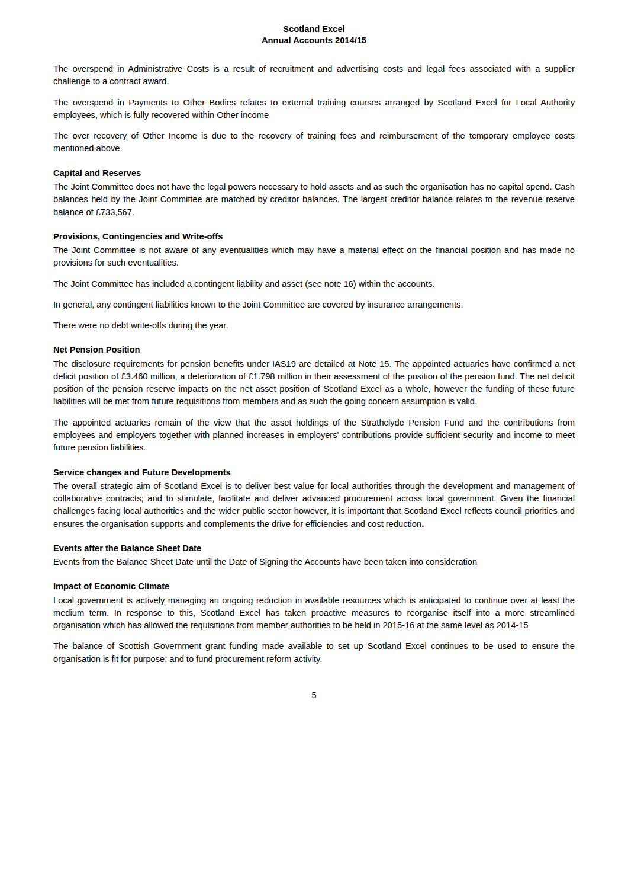Scotland Excel
Annual Accounts 2014/15
The overspend in Administrative Costs is a result of recruitment and advertising costs and legal fees associated with a supplier challenge to a contract award.
The overspend in Payments to Other Bodies relates to external training courses arranged by Scotland Excel for Local Authority employees, which is fully recovered within Other income
The over recovery of Other Income is due to the recovery of training fees and reimbursement of the temporary employee costs mentioned above.
Capital and Reserves
The Joint Committee does not have the legal powers necessary to hold assets and as such the organisation has no capital spend. Cash balances held by the Joint Committee are matched by creditor balances. The largest creditor balance relates to the revenue reserve balance of £733,567.
Provisions, Contingencies and Write-offs
The Joint Committee is not aware of any eventualities which may have a material effect on the financial position and has made no provisions for such eventualities.
The Joint Committee has included a contingent liability and asset (see note 16) within the accounts.
In general, any contingent liabilities known to the Joint Committee are covered by insurance arrangements.
There were no debt write-offs during the year.
Net Pension Position
The disclosure requirements for pension benefits under IAS19 are detailed at Note 15. The appointed actuaries have confirmed a net deficit position of £3.460 million, a deterioration of £1.798 million in their assessment of the position of the pension fund. The net deficit position of the pension reserve impacts on the net asset position of Scotland Excel as a whole, however the funding of these future liabilities will be met from future requisitions from members and as such the going concern assumption is valid.
The appointed actuaries remain of the view that the asset holdings of the Strathclyde Pension Fund and the contributions from employees and employers together with planned increases in employers' contributions provide sufficient security and income to meet future pension liabilities.
Service changes and Future Developments
The overall strategic aim of Scotland Excel is to deliver best value for local authorities through the development and management of collaborative contracts; and to stimulate, facilitate and deliver advanced procurement across local government. Given the financial challenges facing local authorities and the wider public sector however, it is important that Scotland Excel reflects council priorities and ensures the organisation supports and complements the drive for efficiencies and cost reduction.
Events after the Balance Sheet Date
Events from the Balance Sheet Date until the Date of Signing the Accounts have been taken into consideration
Impact of Economic Climate
Local government is actively managing an ongoing reduction in available resources which is anticipated to continue over at least the medium term. In response to this, Scotland Excel has taken proactive measures to reorganise itself into a more streamlined organisation which has allowed the requisitions from member authorities to be held in 2015-16 at the same level as 2014-15
The balance of Scottish Government grant funding made available to set up Scotland Excel continues to be used to ensure the organisation is fit for purpose; and to fund procurement reform activity.
5